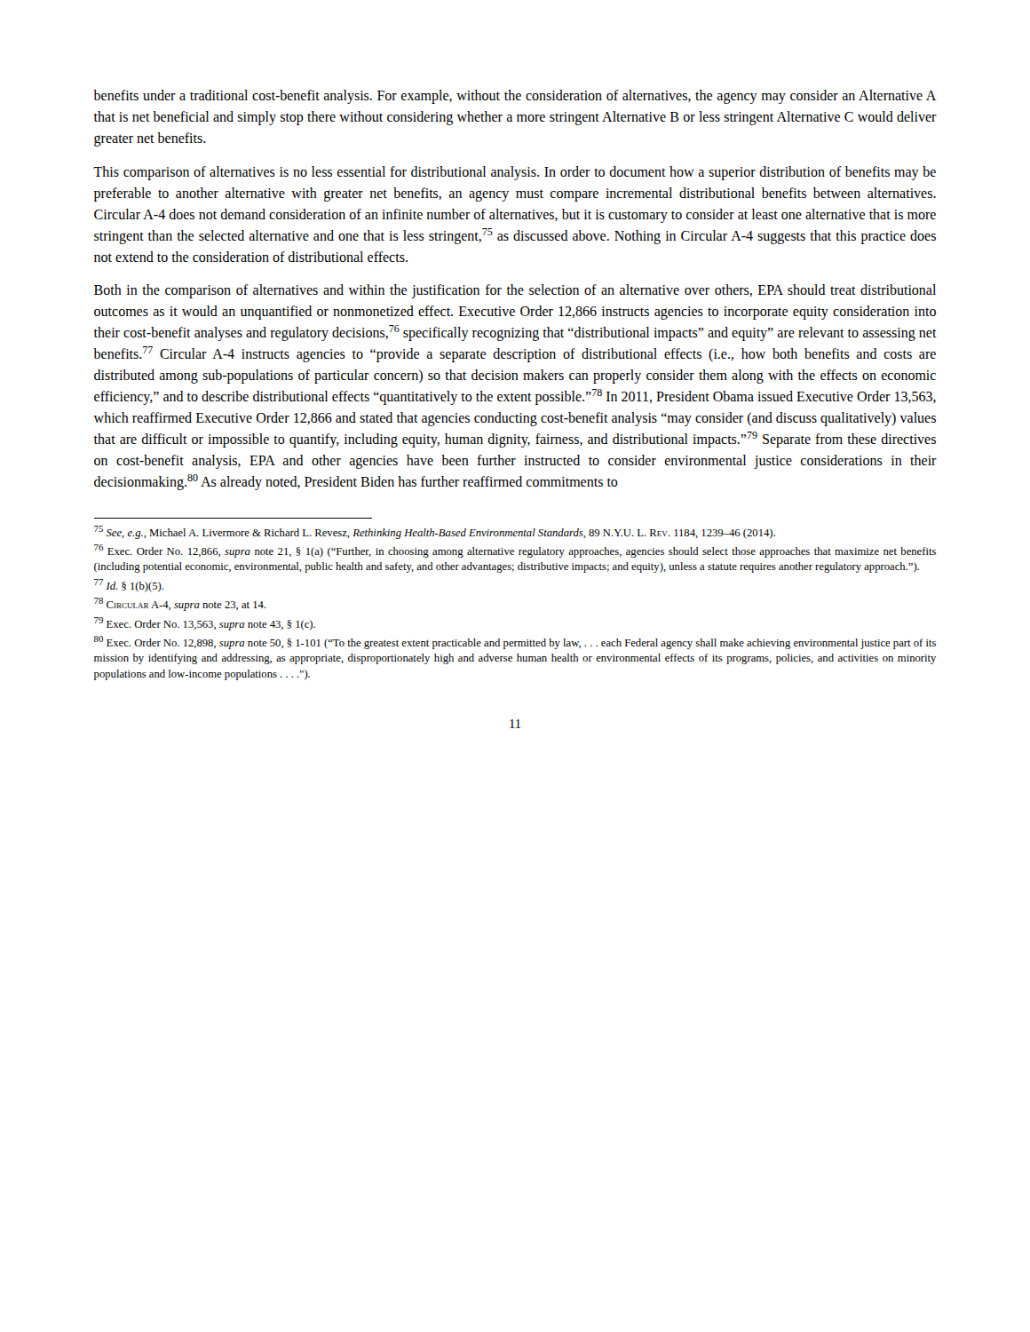benefits under a traditional cost-benefit analysis. For example, without the consideration of alternatives, the agency may consider an Alternative A that is net beneficial and simply stop there without considering whether a more stringent Alternative B or less stringent Alternative C would deliver greater net benefits.
This comparison of alternatives is no less essential for distributional analysis. In order to document how a superior distribution of benefits may be preferable to another alternative with greater net benefits, an agency must compare incremental distributional benefits between alternatives. Circular A-4 does not demand consideration of an infinite number of alternatives, but it is customary to consider at least one alternative that is more stringent than the selected alternative and one that is less stringent,75 as discussed above. Nothing in Circular A-4 suggests that this practice does not extend to the consideration of distributional effects.
Both in the comparison of alternatives and within the justification for the selection of an alternative over others, EPA should treat distributional outcomes as it would an unquantified or nonmonetized effect. Executive Order 12,866 instructs agencies to incorporate equity consideration into their cost-benefit analyses and regulatory decisions,76 specifically recognizing that “distributional impacts” and equity” are relevant to assessing net benefits.77 Circular A-4 instructs agencies to “provide a separate description of distributional effects (i.e., how both benefits and costs are distributed among sub-populations of particular concern) so that decision makers can properly consider them along with the effects on economic efficiency,” and to describe distributional effects “quantitatively to the extent possible.”78 In 2011, President Obama issued Executive Order 13,563, which reaffirmed Executive Order 12,866 and stated that agencies conducting cost-benefit analysis “may consider (and discuss qualitatively) values that are difficult or impossible to quantify, including equity, human dignity, fairness, and distributional impacts.”79 Separate from these directives on cost-benefit analysis, EPA and other agencies have been further instructed to consider environmental justice considerations in their decisionmaking.80 As already noted, President Biden has further reaffirmed commitments to
75 See, e.g., Michael A. Livermore & Richard L. Revesz, Rethinking Health-Based Environmental Standards, 89 N.Y.U. L. Rev. 1184, 1239–46 (2014).
76 Exec. Order No. 12,866, supra note 21, § 1(a) (“Further, in choosing among alternative regulatory approaches, agencies should select those approaches that maximize net benefits (including potential economic, environmental, public health and safety, and other advantages; distributive impacts; and equity), unless a statute requires another regulatory approach.”).
77 Id. § 1(b)(5).
78 Circular A-4, supra note 23, at 14.
79 Exec. Order No. 13,563, supra note 43, § 1(c).
80 Exec. Order No. 12,898, supra note 50, § 1-101 (“To the greatest extent practicable and permitted by law, . . . each Federal agency shall make achieving environmental justice part of its mission by identifying and addressing, as appropriate, disproportionately high and adverse human health or environmental effects of its programs, policies, and activities on minority populations and low-income populations . . . .").
11